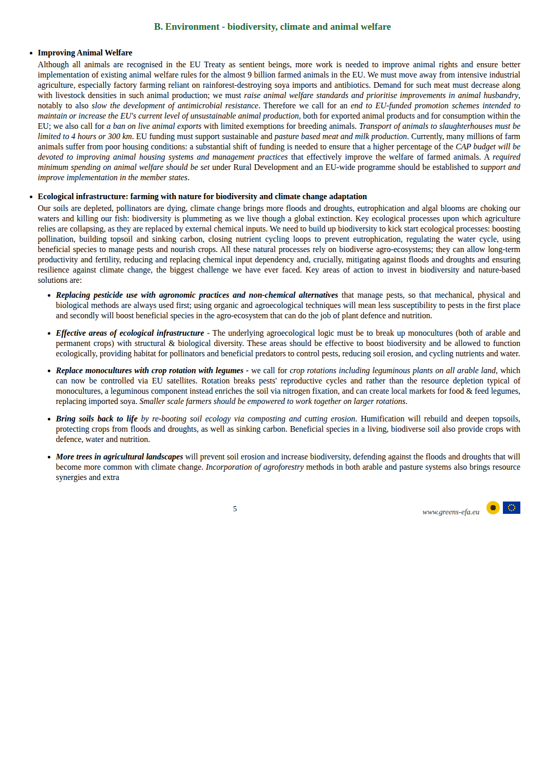B. Environment - biodiversity, climate and animal welfare
Improving Animal Welfare Although all animals are recognised in the EU Treaty as sentient beings, more work is needed to improve animal rights and ensure better implementation of existing animal welfare rules for the almost 9 billion farmed animals in the EU. We must move away from intensive industrial agriculture, especially factory farming reliant on rainforest-destroying soya imports and antibiotics. Demand for such meat must decrease along with livestock densities in such animal production; we must raise animal welfare standards and prioritise improvements in animal husbandry, notably to also slow the development of antimicrobial resistance. Therefore we call for an end to EU-funded promotion schemes intended to maintain or increase the EU's current level of unsustainable animal production, both for exported animal products and for consumption within the EU; we also call for a ban on live animal exports with limited exemptions for breeding animals. Transport of animals to slaughterhouses must be limited to 4 hours or 300 km. EU funding must support sustainable and pasture based meat and milk production. Currently, many millions of farm animals suffer from poor housing conditions: a substantial shift of funding is needed to ensure that a higher percentage of the CAP budget will be devoted to improving animal housing systems and management practices that effectively improve the welfare of farmed animals. A required minimum spending on animal welfare should be set under Rural Development and an EU-wide programme should be established to support and improve implementation in the member states.
Ecological infrastructure: farming with nature for biodiversity and climate change adaptation Our soils are depleted, pollinators are dying, climate change brings more floods and droughts, eutrophication and algal blooms are choking our waters and killing our fish: biodiversity is plummeting as we live though a global extinction. Key ecological processes upon which agriculture relies are collapsing, as they are replaced by external chemical inputs. We need to build up biodiversity to kick start ecological processes: boosting pollination, building topsoil and sinking carbon, closing nutrient cycling loops to prevent eutrophication, regulating the water cycle, using beneficial species to manage pests and nourish crops. All these natural processes rely on biodiverse agro-ecosystems; they can allow long-term productivity and fertility, reducing and replacing chemical input dependency and, crucially, mitigating against floods and droughts and ensuring resilience against climate change, the biggest challenge we have ever faced. Key areas of action to invest in biodiversity and nature-based solutions are:
Replacing pesticide use with agronomic practices and non-chemical alternatives that manage pests, so that mechanical, physical and biological methods are always used first; using organic and agroecological techniques will mean less susceptibility to pests in the first place and secondly will boost beneficial species in the agro-ecosystem that can do the job of plant defence and nutrition.
Effective areas of ecological infrastructure - The underlying agroecological logic must be to break up monocultures (both of arable and permanent crops) with structural & biological diversity. These areas should be effective to boost biodiversity and be allowed to function ecologically, providing habitat for pollinators and beneficial predators to control pests, reducing soil erosion, and cycling nutrients and water.
Replace monocultures with crop rotation with legumes - we call for crop rotations including leguminous plants on all arable land, which can now be controlled via EU satellites. Rotation breaks pests' reproductive cycles and rather than the resource depletion typical of monocultures, a leguminous component instead enriches the soil via nitrogen fixation, and can create local markets for food & feed legumes, replacing imported soya. Smaller scale farmers should be empowered to work together on larger rotations.
Bring soils back to life by re-booting soil ecology via composting and cutting erosion. Humification will rebuild and deepen topsoils, protecting crops from floods and droughts, as well as sinking carbon. Beneficial species in a living, biodiverse soil also provide crops with defence, water and nutrition.
More trees in agricultural landscapes will prevent soil erosion and increase biodiversity, defending against the floods and droughts that will become more common with climate change. Incorporation of agroforestry methods in both arable and pasture systems also brings resource synergies and extra
5
www.greens-efa.eu